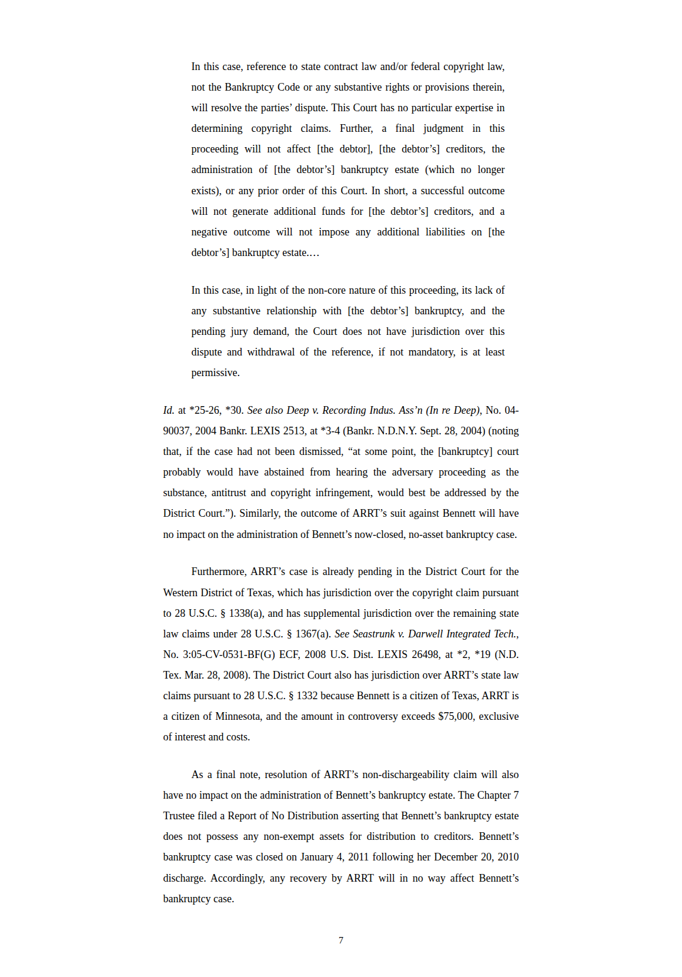In this case, reference to state contract law and/or federal copyright law, not the Bankruptcy Code or any substantive rights or provisions therein, will resolve the parties’ dispute. This Court has no particular expertise in determining copyright claims. Further, a final judgment in this proceeding will not affect [the debtor], [the debtor’s] creditors, the administration of [the debtor’s] bankruptcy estate (which no longer exists), or any prior order of this Court. In short, a successful outcome will not generate additional funds for [the debtor’s] creditors, and a negative outcome will not impose any additional liabilities on [the debtor’s] bankruptcy estate.…
In this case, in light of the non-core nature of this proceeding, its lack of any substantive relationship with [the debtor’s] bankruptcy, and the pending jury demand, the Court does not have jurisdiction over this dispute and withdrawal of the reference, if not mandatory, is at least permissive.
Id. at *25-26, *30. See also Deep v. Recording Indus. Ass’n (In re Deep), No. 04-90037, 2004 Bankr. LEXIS 2513, at *3-4 (Bankr. N.D.N.Y. Sept. 28, 2004) (noting that, if the case had not been dismissed, “at some point, the [bankruptcy] court probably would have abstained from hearing the adversary proceeding as the substance, antitrust and copyright infringement, would best be addressed by the District Court.”). Similarly, the outcome of ARRT’s suit against Bennett will have no impact on the administration of Bennett’s now-closed, no-asset bankruptcy case.
Furthermore, ARRT’s case is already pending in the District Court for the Western District of Texas, which has jurisdiction over the copyright claim pursuant to 28 U.S.C. § 1338(a), and has supplemental jurisdiction over the remaining state law claims under 28 U.S.C. § 1367(a). See Seastrunk v. Darwell Integrated Tech., No. 3:05-CV-0531-BF(G) ECF, 2008 U.S. Dist. LEXIS 26498, at *2, *19 (N.D. Tex. Mar. 28, 2008). The District Court also has jurisdiction over ARRT’s state law claims pursuant to 28 U.S.C. § 1332 because Bennett is a citizen of Texas, ARRT is a citizen of Minnesota, and the amount in controversy exceeds $75,000, exclusive of interest and costs.
As a final note, resolution of ARRT’s non-dischargeability claim will also have no impact on the administration of Bennett’s bankruptcy estate. The Chapter 7 Trustee filed a Report of No Distribution asserting that Bennett’s bankruptcy estate does not possess any non-exempt assets for distribution to creditors. Bennett’s bankruptcy case was closed on January 4, 2011 following her December 20, 2010 discharge. Accordingly, any recovery by ARRT will in no way affect Bennett’s bankruptcy case.
7